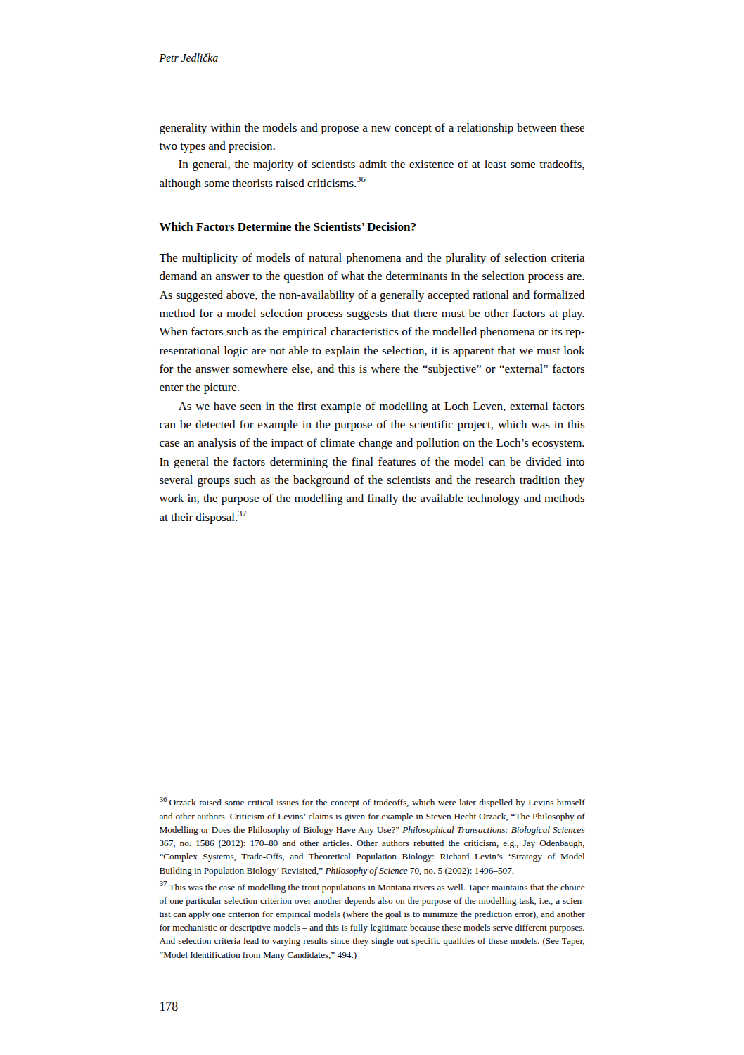Petr Jedlička
generality within the models and propose a new concept of a relationship between these two types and precision.
In general, the majority of scientists admit the existence of at least some tradeoffs, although some theorists raised criticisms.36
Which Factors Determine the Scientists’ Decision?
The multiplicity of models of natural phenomena and the plurality of selection criteria demand an answer to the question of what the determinants in the selection process are. As suggested above, the non-availability of a generally accepted rational and formalized method for a model selection process suggests that there must be other factors at play. When factors such as the empirical characteristics of the modelled phenomena or its representational logic are not able to explain the selection, it is apparent that we must look for the answer somewhere else, and this is where the “subjective” or “external” factors enter the picture.
As we have seen in the first example of modelling at Loch Leven, external factors can be detected for example in the purpose of the scientific project, which was in this case an analysis of the impact of climate change and pollution on the Loch’s ecosystem. In general the factors determining the final features of the model can be divided into several groups such as the background of the scientists and the research tradition they work in, the purpose of the modelling and finally the available technology and methods at their disposal.37
36Orzack raised some critical issues for the concept of tradeoffs, which were later dispelled by Levins himself and other authors. Criticism of Levins’ claims is given for example in Steven Hecht Orzack, “The Philosophy of Modelling or Does the Philosophy of Biology Have Any Use?” Philosophical Transactions: Biological Sciences 367, no. 1586 (2012): 170–80 and other articles. Other authors rebutted the criticism, e.g., Jay Odenbaugh, “Complex Systems, Trade-Offs, and Theoretical Population Biology: Richard Levin’s ‘Strategy of Model Building in Population Biology’ Revisited,” Philosophy of Science 70, no. 5 (2002): 1496–507.
37This was the case of modelling the trout populations in Montana rivers as well. Taper maintains that the choice of one particular selection criterion over another depends also on the purpose of the modelling task, i.e., a scientist can apply one criterion for empirical models (where the goal is to minimize the prediction error), and another for mechanistic or descriptive models – and this is fully legitimate because these models serve different purposes. And selection criteria lead to varying results since they single out specific qualities of these models. (See Taper, “Model Identification from Many Candidates,” 494.)
178